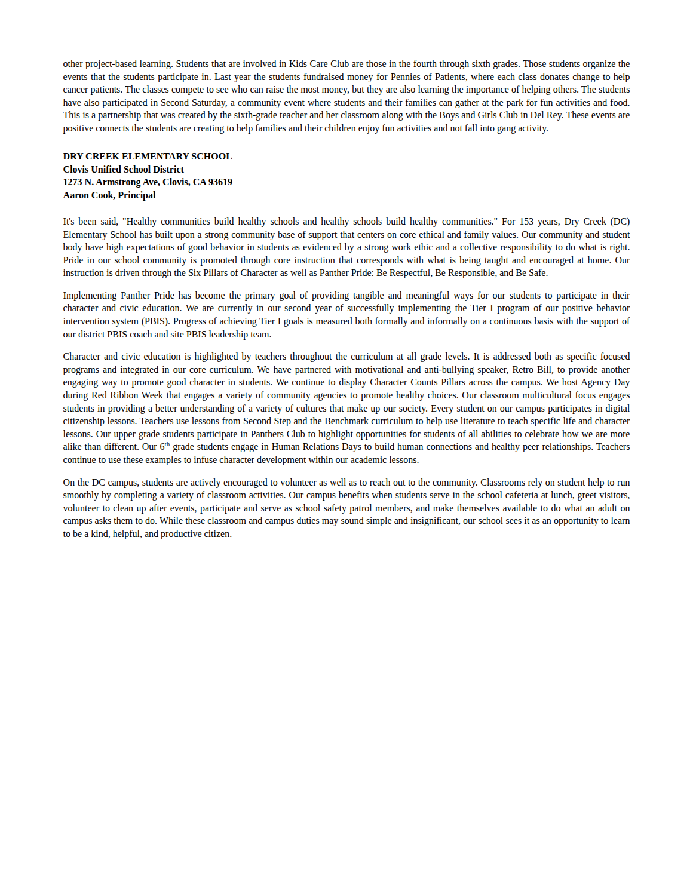other project-based learning. Students that are involved in Kids Care Club are those in the fourth through sixth grades. Those students organize the events that the students participate in. Last year the students fundraised money for Pennies of Patients, where each class donates change to help cancer patients. The classes compete to see who can raise the most money, but they are also learning the importance of helping others. The students have also participated in Second Saturday, a community event where students and their families can gather at the park for fun activities and food. This is a partnership that was created by the sixth-grade teacher and her classroom along with the Boys and Girls Club in Del Rey. These events are positive connects the students are creating to help families and their children enjoy fun activities and not fall into gang activity.
DRY CREEK ELEMENTARY SCHOOL Clovis Unified School District 1273 N. Armstrong Ave, Clovis, CA 93619 Aaron Cook, Principal
It's been said, "Healthy communities build healthy schools and healthy schools build healthy communities." For 153 years, Dry Creek (DC) Elementary School has built upon a strong community base of support that centers on core ethical and family values. Our community and student body have high expectations of good behavior in students as evidenced by a strong work ethic and a collective responsibility to do what is right. Pride in our school community is promoted through core instruction that corresponds with what is being taught and encouraged at home. Our instruction is driven through the Six Pillars of Character as well as Panther Pride: Be Respectful, Be Responsible, and Be Safe.
Implementing Panther Pride has become the primary goal of providing tangible and meaningful ways for our students to participate in their character and civic education. We are currently in our second year of successfully implementing the Tier I program of our positive behavior intervention system (PBIS). Progress of achieving Tier I goals is measured both formally and informally on a continuous basis with the support of our district PBIS coach and site PBIS leadership team.
Character and civic education is highlighted by teachers throughout the curriculum at all grade levels. It is addressed both as specific focused programs and integrated in our core curriculum. We have partnered with motivational and anti-bullying speaker, Retro Bill, to provide another engaging way to promote good character in students. We continue to display Character Counts Pillars across the campus. We host Agency Day during Red Ribbon Week that engages a variety of community agencies to promote healthy choices. Our classroom multicultural focus engages students in providing a better understanding of a variety of cultures that make up our society. Every student on our campus participates in digital citizenship lessons. Teachers use lessons from Second Step and the Benchmark curriculum to help use literature to teach specific life and character lessons. Our upper grade students participate in Panthers Club to highlight opportunities for students of all abilities to celebrate how we are more alike than different. Our 6th grade students engage in Human Relations Days to build human connections and healthy peer relationships. Teachers continue to use these examples to infuse character development within our academic lessons.
On the DC campus, students are actively encouraged to volunteer as well as to reach out to the community. Classrooms rely on student help to run smoothly by completing a variety of classroom activities. Our campus benefits when students serve in the school cafeteria at lunch, greet visitors, volunteer to clean up after events, participate and serve as school safety patrol members, and make themselves available to do what an adult on campus asks them to do. While these classroom and campus duties may sound simple and insignificant, our school sees it as an opportunity to learn to be a kind, helpful, and productive citizen.